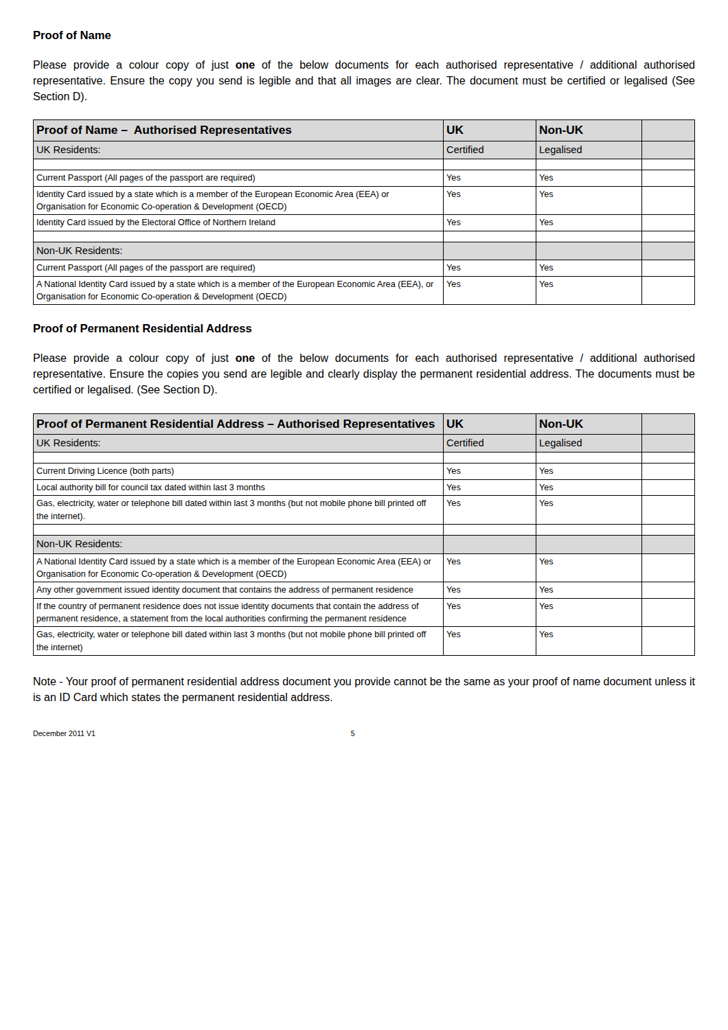Proof of Name
Please provide a colour copy of just one of the below documents for each authorised representative / additional authorised representative. Ensure the copy you send is legible and that all images are clear. The document must be certified or legalised (See Section D).
| Proof of Name – Authorised Representatives | UK | Non-UK | |
| UK Residents: | Certified | Legalised | |
| Current Passport (All pages of the passport are required) | Yes | Yes | |
| Identity Card issued by a state which is a member of the European Economic Area (EEA) or Organisation for Economic Co-operation & Development (OECD) | Yes | Yes | |
| Identity Card issued by the Electoral Office of Northern Ireland | Yes | Yes | |
| Non-UK Residents: | | | |
| Current Passport (All pages of the passport are required) | Yes | Yes | |
| A National Identity Card issued by a state which is a member of the European Economic Area (EEA), or Organisation for Economic Co-operation & Development (OECD) | Yes | Yes | |
Proof of Permanent Residential Address
Please provide a colour copy of just one of the below documents for each authorised representative / additional authorised representative. Ensure the copies you send are legible and clearly display the permanent residential address. The documents must be certified or legalised. (See Section D).
| Proof of Permanent Residential Address – Authorised Representatives | UK | Non-UK | |
| UK Residents: | Certified | Legalised | |
| Current Driving Licence (both parts) | Yes | Yes | |
| Local authority bill for council tax dated within last 3 months | Yes | Yes | |
| Gas, electricity, water or telephone bill dated within last 3 months (but not mobile phone bill printed off the internet). | Yes | Yes | |
| Non-UK Residents: | | | |
| A National Identity Card issued by a state which is a member of the European Economic Area (EEA) or Organisation for Economic Co-operation & Development (OECD) | Yes | Yes | |
| Any other government issued identity document that contains the address of permanent residence | Yes | Yes | |
| If the country of permanent residence does not issue identity documents that contain the address of permanent residence, a statement from the local authorities confirming the permanent residence | Yes | Yes | |
| Gas, electricity, water or telephone bill dated within last 3 months (but not mobile phone bill printed off the internet) | Yes | Yes | |
Note - Your proof of permanent residential address document you provide cannot be the same as your proof of name document unless it is an ID Card which states the permanent residential address.
December 2011 V1 5